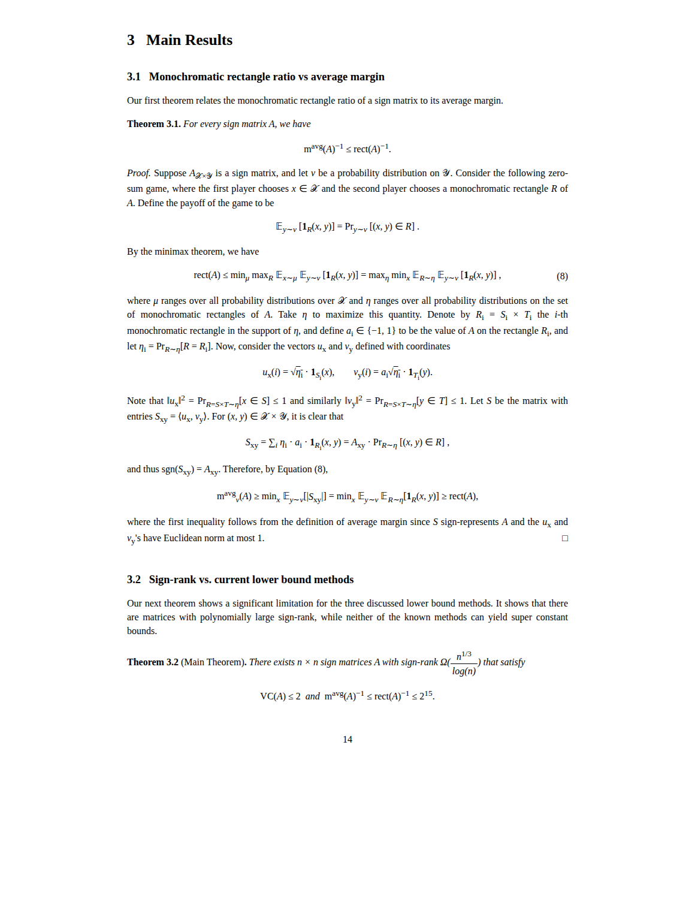3 Main Results
3.1 Monochromatic rectangle ratio vs average margin
Our first theorem relates the monochromatic rectangle ratio of a sign matrix to its average margin.
Theorem 3.1. For every sign matrix A, we have
mavg(A)−1 ≤ rect(A)−1.
Proof. Suppose A𝒳×𝒴 is a sign matrix, and let ν be a probability distribution on 𝒴. Consider the following zero-sum game, where the first player chooses x ∈ 𝒳 and the second player chooses a monochromatic rectangle R of A. Define the payoff of the game to be
𝔼y∼ν [1R(x, y)] = Pry∼ν [(x, y) ∈ R] .
By the minimax theorem, we have
rect(A) ≤ minμ maxR 𝔼x∼μ 𝔼y∼ν [1R(x, y)] = maxη minx 𝔼R∼η 𝔼y∼ν [1R(x, y)] , (8)
where μ ranges over all probability distributions over 𝒳 and η ranges over all probability distributions on the set of monochromatic rectangles of A. Take η to maximize this quantity. Denote by Ri = Si × Ti the i-th monochromatic rectangle in the support of η, and define ai ∈ {−1, 1} to be the value of A on the rectangle Ri, and let ηi = PrR∼η[R = Ri]. Now, consider the vectors ux and vy defined with coordinates
ux(i) = √ηi · 1Si(x), vy(i) = ai√ηi · 1Ti(y).
Note that ‖ux‖2 = PrR=S×T∼η[x ∈ S] ≤ 1 and similarly ‖vy‖2 = PrR=S×T∼η[y ∈ T] ≤ 1. Let S be the matrix with entries Sxy = ⟨ux, vy⟩. For (x, y) ∈ 𝒳 × 𝒴, it is clear that
Sxy = ∑i ηi · ai · 1Ri(x, y) = Axy · PrR∼η [(x, y) ∈ R] ,
and thus sgn(Sxy) = Axy. Therefore, by Equation (8),
mavgν(A) ≥ minx 𝔼y∼ν[|Sxy|] = minx 𝔼y∼ν 𝔼R∼η[1R(x, y)] ≥ rect(A),
where the first inequality follows from the definition of average margin since S sign-represents A and the ux and vy's have Euclidean norm at most 1.□
3.2 Sign-rank vs. current lower bound methods
Our next theorem shows a significant limitation for the three discussed lower bound methods. It shows that there are matrices with polynomially large sign-rank, while neither of the known methods can yield super constant bounds.
Theorem 3.2 (Main Theorem). There exists n × n sign matrices A with sign-rank Ω(n1/3 log(n)) that satisfy
VC(A) ≤ 2 and mavg(A)−1 ≤ rect(A)−1 ≤ 215.
14